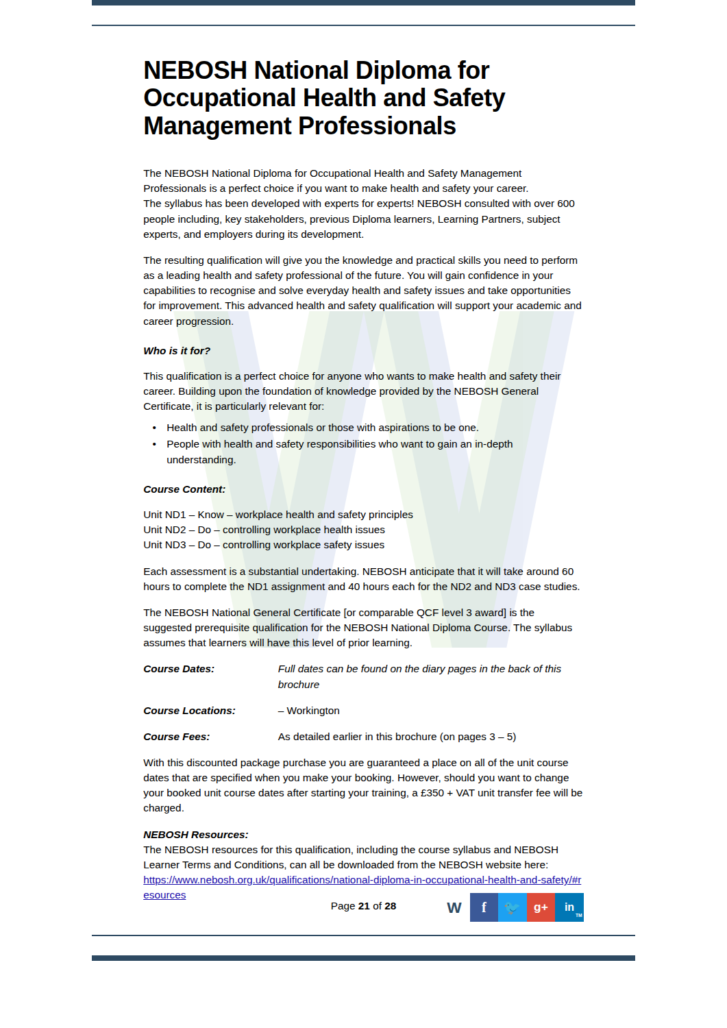NEBOSH National Diploma for Occupational Health and Safety Management Professionals
The NEBOSH National Diploma for Occupational Health and Safety Management Professionals is a perfect choice if you want to make health and safety your career.
The syllabus has been developed with experts for experts! NEBOSH consulted with over 600 people including, key stakeholders, previous Diploma learners, Learning Partners, subject experts, and employers during its development.
The resulting qualification will give you the knowledge and practical skills you need to perform as a leading health and safety professional of the future. You will gain confidence in your capabilities to recognise and solve everyday health and safety issues and take opportunities for improvement. This advanced health and safety qualification will support your academic and career progression.
Who is it for?
This qualification is a perfect choice for anyone who wants to make health and safety their career. Building upon the foundation of knowledge provided by the NEBOSH General Certificate, it is particularly relevant for:
Health and safety professionals or those with aspirations to be one.
People with health and safety responsibilities who want to gain an in-depth understanding.
Course Content:
Unit ND1 – Know – workplace health and safety principles
Unit ND2 – Do – controlling workplace health issues
Unit ND3 – Do – controlling workplace safety issues
Each assessment is a substantial undertaking. NEBOSH anticipate that it will take around 60 hours to complete the ND1 assignment and 40 hours each for the ND2 and ND3 case studies.
The NEBOSH National General Certificate [or comparable QCF level 3 award] is the suggested prerequisite qualification for the NEBOSH National Diploma Course. The syllabus assumes that learners will have this level of prior learning.
Course Dates:
Full dates can be found on the diary pages in the back of this brochure
Course Locations:
– Workington
Course Fees:
As detailed earlier in this brochure (on pages 3 – 5)
With this discounted package purchase you are guaranteed a place on all of the unit course dates that are specified when you make your booking. However, should you want to change your booked unit course dates after starting your training, a £350 + VAT unit transfer fee will be charged.
NEBOSH Resources:
The NEBOSH resources for this qualification, including the course syllabus and NEBOSH Learner Terms and Conditions, can all be downloaded from the NEBOSH website here:
https://www.nebosh.org.uk/qualifications/national-diploma-in-occupational-health-and-safety/#resources
Page 21 of 28
W f 🐦 g+ inTM